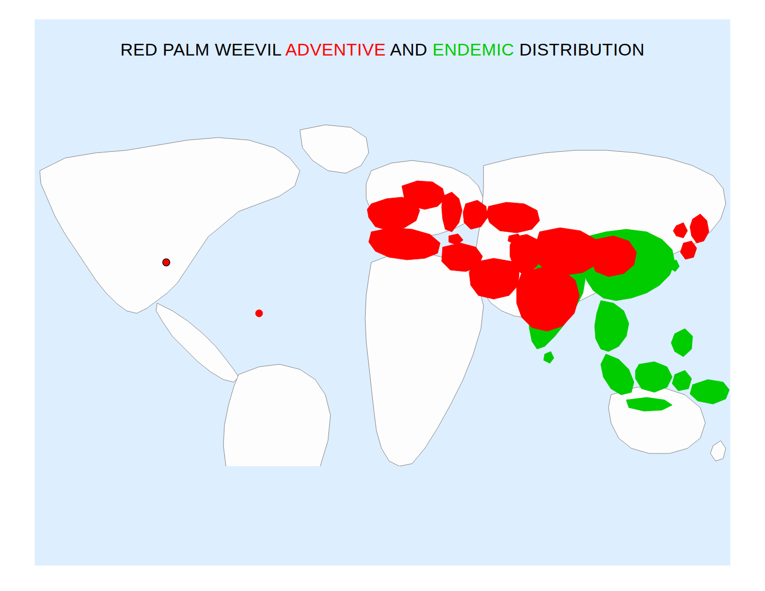RED PALM WEEVIL ADVENTIVE AND ENDEMIC DISTRIBUTION